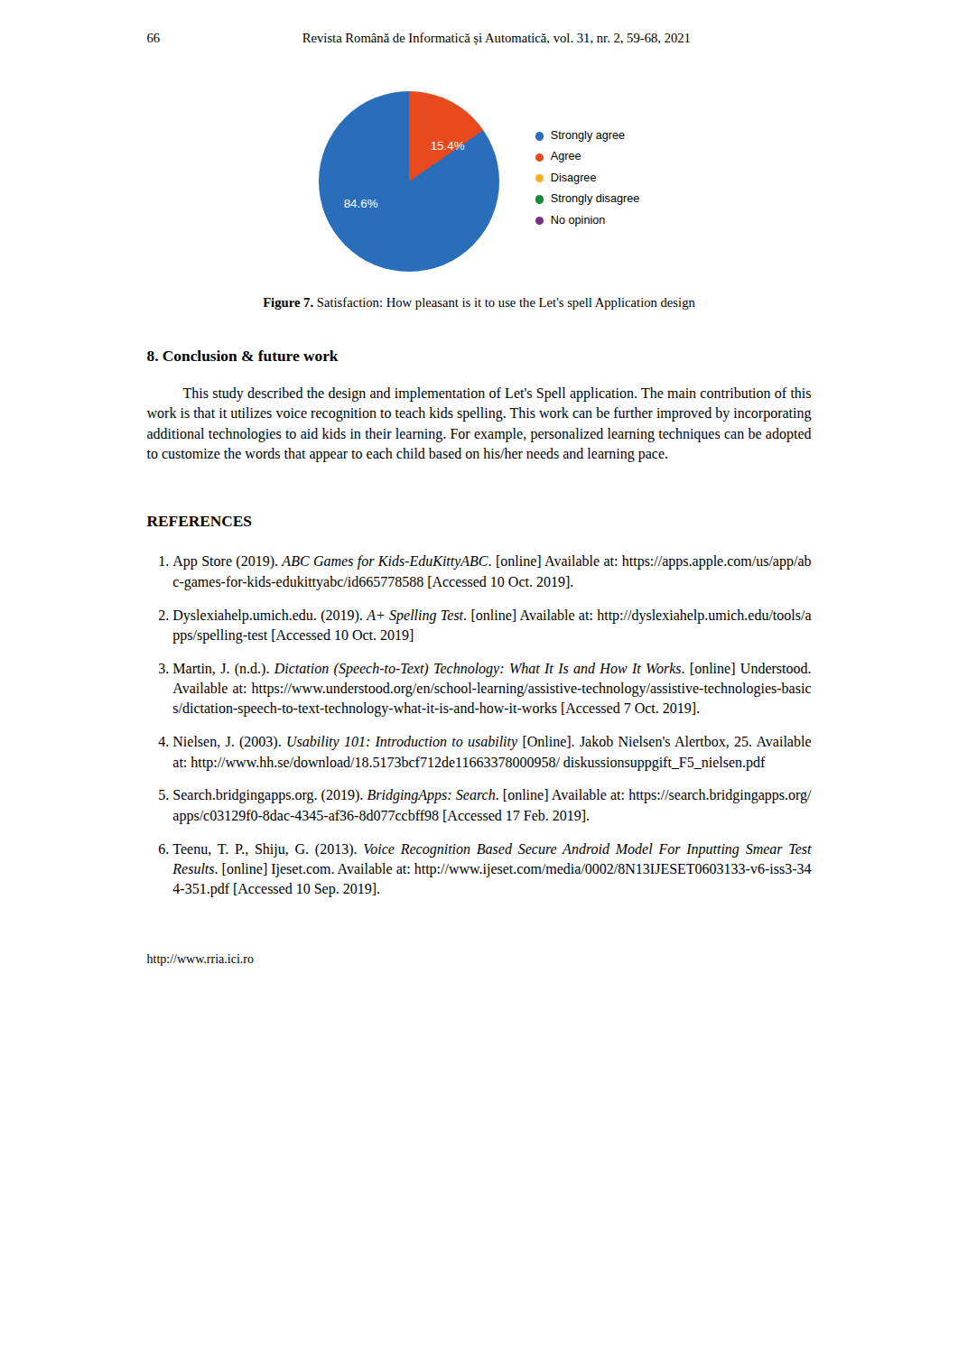66 Revista Română de Informatică și Automatică, vol. 31, nr. 2, 59-68, 2021
15.4% 84.6%
Strongly agree
Agree
Disagree
Strongly disagree
No opinion
Figure 7. Satisfaction: How pleasant is it to use the Let's spell Application design
8. Conclusion & future work
This study described the design and implementation of Let's Spell application. The main contribution of this work is that it utilizes voice recognition to teach kids spelling. This work can be further improved by incorporating additional technologies to aid kids in their learning. For example, personalized learning techniques can be adopted to customize the words that appear to each child based on his/her needs and learning pace.
REFERENCES
App Store (2019). ABC Games for Kids-EduKittyABC. [online] Available at: https://apps.apple.com/us/app/abc-games-for-kids-edukittyabc/id665778588 [Accessed 10 Oct. 2019].
Dyslexiahelp.umich.edu. (2019). A+ Spelling Test. [online] Available at: http://dyslexiahelp.umich.edu/tools/apps/spelling-test [Accessed 10 Oct. 2019]
Martin, J. (n.d.). Dictation (Speech-to-Text) Technology: What It Is and How It Works. [online] Understood. Available at: https://www.understood.org/en/school-learning/assistive-technology/assistive-technologies-basics/dictation-speech-to-text-technology-what-it-is-and-how-it-works [Accessed 7 Oct. 2019].
Nielsen, J. (2003). Usability 101: Introduction to usability [Online]. Jakob Nielsen's Alertbox, 25. Available at: http://www.hh.se/download/18.5173bcf712de11663378000958/ diskussionsuppgift_F5_nielsen.pdf
Search.bridgingapps.org. (2019). BridgingApps: Search. [online] Available at: https://search.bridgingapps.org/apps/c03129f0-8dac-4345-af36-8d077ccbff98 [Accessed 17 Feb. 2019].
Teenu, T. P., Shiju, G. (2013). Voice Recognition Based Secure Android Model For Inputting Smear Test Results. [online] Ijeset.com. Available at: http://www.ijeset.com/media/0002/8N13IJESET0603133-v6-iss3-344-351.pdf [Accessed 10 Sep. 2019].
http://www.rria.ici.ro